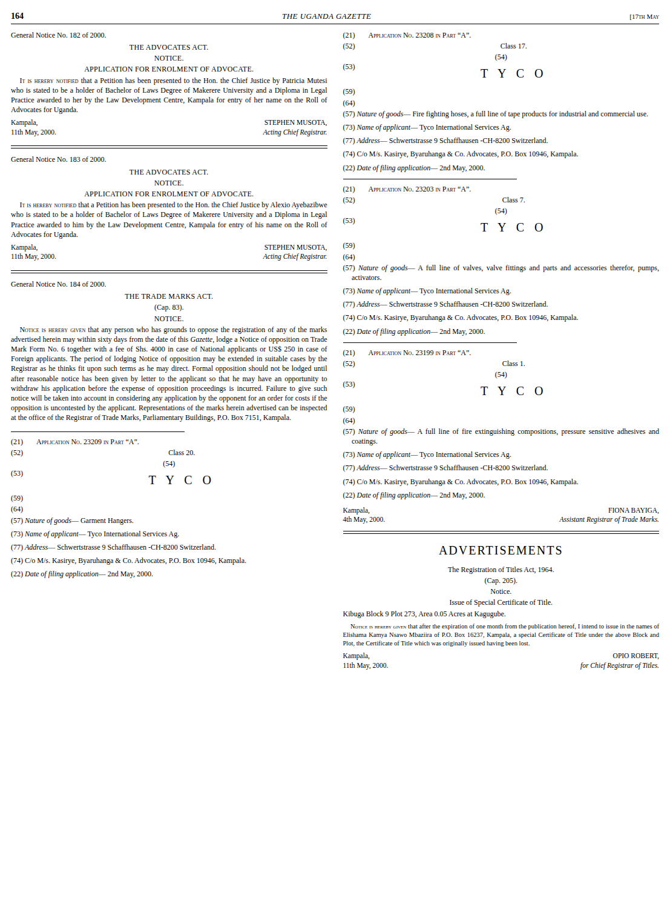164
THE UGANDA GAZETTE
[17th May
General Notice No. 182 of 2000.
The Advocates Act.
Notice.
Application for Enrolment of Advocate.
It is hereby notified that a Petition has been presented to the Hon. the Chief Justice by Patricia Mutesi who is stated to be a holder of Bachelor of Laws Degree of Makerere University and a Diploma in Legal Practice awarded to her by the Law Development Centre, Kampala for entry of her name on the Roll of Advocates for Uganda.
Kampala,
11th May, 2000.
Stephen Musota,
Acting Chief Registrar.
General Notice No. 183 of 2000.
The Advocates Act.
Notice.
Application for Enrolment of Advocate.
It is hereby notified that a Petition has been presented to the Hon. the Chief Justice by Alexio Ayebazibwe who is stated to be a holder of Bachelor of Laws Degree of Makerere University and a Diploma in Legal Practice awarded to him by the Law Development Centre, Kampala for entry of his name on the Roll of Advocates for Uganda.
Kampala,
11th May, 2000.
Stephen Musota,
Acting Chief Registrar.
General Notice No. 184 of 2000.
The Trade Marks Act.
(Cap. 83).
Notice.
Notice is hereby given that any person who has grounds to oppose the registration of any of the marks advertised herein may within sixty days from the date of this Gazette, lodge a Notice of opposition on Trade Mark Form No. 6 together with a fee of Shs. 4000 in case of National applicants or US$ 250 in case of Foreign applicants. The period of lodging Notice of opposition may be extended in suitable cases by the Registrar as he thinks fit upon such terms as he may direct. Formal opposition should not be lodged until after reasonable notice has been given by letter to the applicant so that he may have an opportunity to withdraw his application before the expense of opposition proceedings is incurred. Failure to give such notice will be taken into account in considering any application by the opponent for an order for costs if the opposition is uncontested by the applicant. Representations of the marks herein advertised can be inspected at the office of the Registrar of Trade Marks, Parliamentary Buildings, P.O. Box 7151, Kampala.
(21) Application No. 23209 in Part “A”.
(52) Class 20.
(54)
(53)
T Y C O
(59)
(64)
(57) Nature of goods— Garment Hangers.
(73) Name of applicant— Tyco International Services Ag.
(77) Address— Schwertstrasse 9 Schaffhausen -CH-8200 Switzerland.
(74) C/o M/s. Kasirye, Byaruhanga & Co. Advocates, P.O. Box 10946, Kampala.
(22) Date of filing application— 2nd May, 2000.
(21) Application No. 23208 in Part “A”.
(52) Class 17.
(54)
(53)
T Y C O
(59)
(64)
(57) Nature of goods— Fire fighting hoses, a full line of tape products for industrial and commercial use.
(73) Name of applicant— Tyco International Services Ag.
(77) Address— Schwertstrasse 9 Schaffhausen -CH-8200 Switzerland.
(74) C/o M/s. Kasirye, Byaruhanga & Co. Advocates, P.O. Box 10946, Kampala.
(22) Date of filing application— 2nd May, 2000.
(21) Application No. 23203 in Part “A”.
(52) Class 7.
(54)
(53)
T Y C O
(59)
(64)
(57) Nature of goods— A full line of valves, valve fittings and parts and accessories therefor, pumps, activators.
(73) Name of applicant— Tyco International Services Ag.
(77) Address— Schwertstrasse 9 Schaffhausen -CH-8200 Switzerland.
(74) C/o M/s. Kasirye, Byaruhanga & Co. Advocates, P.O. Box 10946, Kampala.
(22) Date of filing application— 2nd May, 2000.
(21) Application No. 23199 in Part “A”.
(52) Class 1.
(54)
(53)
T Y C O
(59)
(64)
(57) Nature of goods— A full line of fire extinguishing compositions, pressure sensitive adhesives and coatings.
(73) Name of applicant— Tyco International Services Ag.
(77) Address— Schwertstrasse 9 Schaffhausen -CH-8200 Switzerland.
(74) C/o M/s. Kasirye, Byaruhanga & Co. Advocates, P.O. Box 10946, Kampala.
(22) Date of filing application— 2nd May, 2000.
Kampala,
4th May, 2000.
Fiona Bayiga,
Assistant Registrar of Trade Marks.
ADVERTISEMENTS
The Registration of Titles Act, 1964.
(Cap. 205).
Notice.
Issue of Special Certificate of Title.
Kibuga Block 9 Plot 273, Area 0.05 Acres at Kagugube.
Notice is hereby given that after the expiration of one month from the publication hereof, I intend to issue in the names of Elishama Kamya Nsawo Mbaziira of P.O. Box 16237, Kampala, a special Certificate of Title under the above Block and Plot, the Certificate of Title which was originally issued having been lost.
Kampala,
11th May, 2000.
Opio Robert,
for Chief Registrar of Titles.